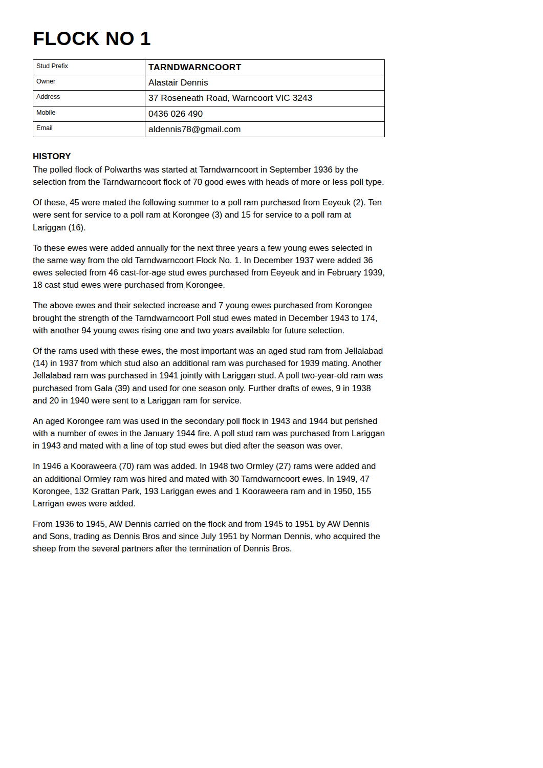FLOCK NO 1
| Stud Prefix | TARNDWARNCOORT |
| Owner | Alastair Dennis |
| Address | 37 Roseneath Road, Warncoort VIC 3243 |
| Mobile | 0436 026 490 |
| Email | aldennis78@gmail.com |
HISTORY
The polled flock of Polwarths was started at Tarndwarncoort in September 1936 by the selection from the Tarndwarncoort flock of 70 good ewes with heads of more or less poll type.
Of these, 45 were mated the following summer to a poll ram purchased from Eeyeuk (2). Ten were sent for service to a poll ram at Korongee (3) and 15 for service to a poll ram at Lariggan (16).
To these ewes were added annually for the next three years a few young ewes selected in the same way from the old Tarndwarncoort Flock No. 1. In December 1937 were added 36 ewes selected from 46 cast-for-age stud ewes purchased from Eeyeuk and in February 1939, 18 cast stud ewes were purchased from Korongee.
The above ewes and their selected increase and 7 young ewes purchased from Korongee brought the strength of the Tarndwarncoort Poll stud ewes mated in December 1943 to 174, with another 94 young ewes rising one and two years available for future selection.
Of the rams used with these ewes, the most important was an aged stud ram from Jellalabad (14) in 1937 from which stud also an additional ram was purchased for 1939 mating. Another Jellalabad ram was purchased in 1941 jointly with Lariggan stud. A poll two-year-old ram was purchased from Gala (39) and used for one season only. Further drafts of ewes, 9 in 1938 and 20 in 1940 were sent to a Lariggan ram for service.
An aged Korongee ram was used in the secondary poll flock in 1943 and 1944 but perished with a number of ewes in the January 1944 fire. A poll stud ram was purchased from Lariggan in 1943 and mated with a line of top stud ewes but died after the season was over.
In 1946 a Kooraweera (70) ram was added. In 1948 two Ormley (27) rams were added and an additional Ormley ram was hired and mated with 30 Tarndwarncoort ewes. In 1949, 47 Korongee, 132 Grattan Park, 193 Lariggan ewes and 1 Kooraweera ram and in 1950, 155 Larrigan ewes were added.
From 1936 to 1945, AW Dennis carried on the flock and from 1945 to 1951 by AW Dennis and Sons, trading as Dennis Bros and since July 1951 by Norman Dennis, who acquired the sheep from the several partners after the termination of Dennis Bros.